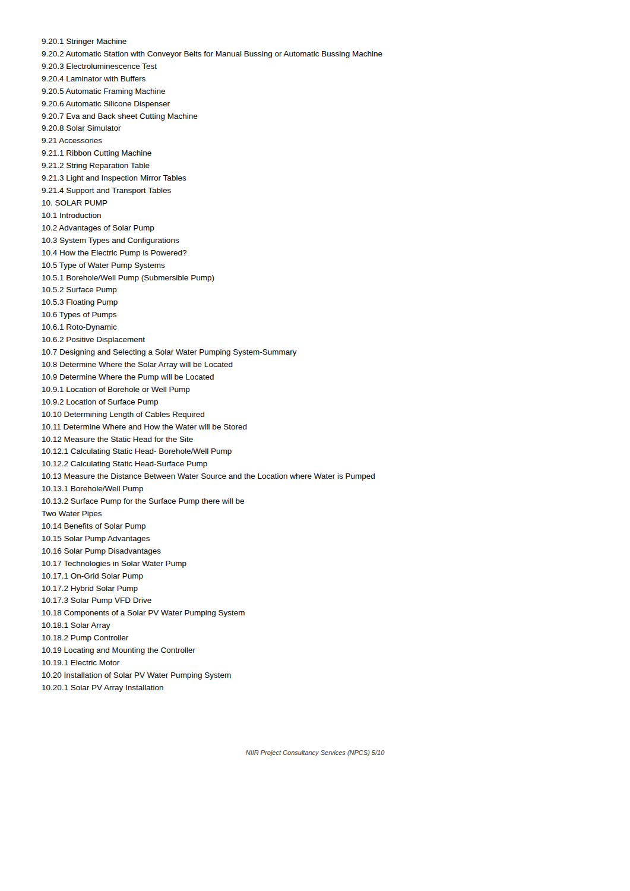9.20.1 Stringer Machine
9.20.2 Automatic Station with Conveyor Belts for Manual Bussing or Automatic Bussing Machine
9.20.3 Electroluminescence Test
9.20.4 Laminator with Buffers
9.20.5 Automatic Framing Machine
9.20.6 Automatic Silicone Dispenser
9.20.7 Eva and Back sheet Cutting Machine
9.20.8 Solar Simulator
9.21 Accessories
9.21.1 Ribbon Cutting Machine
9.21.2 String Reparation Table
9.21.3 Light and Inspection Mirror Tables
9.21.4 Support and Transport Tables
10. SOLAR PUMP
10.1 Introduction
10.2 Advantages of Solar Pump
10.3 System Types and Configurations
10.4 How the Electric Pump is Powered?
10.5 Type of Water Pump Systems
10.5.1 Borehole/Well Pump (Submersible Pump)
10.5.2 Surface Pump
10.5.3 Floating Pump
10.6 Types of Pumps
10.6.1 Roto-Dynamic
10.6.2 Positive Displacement
10.7 Designing and Selecting a Solar Water Pumping System-Summary
10.8 Determine Where the Solar Array will be Located
10.9 Determine Where the Pump will be Located
10.9.1 Location of Borehole or Well Pump
10.9.2 Location of Surface Pump
10.10 Determining Length of Cables Required
10.11 Determine Where and How the Water will be Stored
10.12 Measure the Static Head for the Site
10.12.1 Calculating Static Head- Borehole/Well Pump
10.12.2 Calculating Static Head-Surface Pump
10.13 Measure the Distance Between Water Source and the Location where Water is Pumped
10.13.1 Borehole/Well Pump
10.13.2 Surface Pump for the Surface Pump there will be
Two Water Pipes
10.14 Benefits of Solar Pump
10.15 Solar Pump Advantages
10.16 Solar Pump Disadvantages
10.17 Technologies in Solar Water Pump
10.17.1 On-Grid Solar Pump
10.17.2 Hybrid Solar Pump
10.17.3 Solar Pump VFD Drive
10.18 Components of a Solar PV Water Pumping System
10.18.1 Solar Array
10.18.2 Pump Controller
10.19 Locating and Mounting the Controller
10.19.1 Electric Motor
10.20 Installation of Solar PV Water Pumping System
10.20.1 Solar PV Array Installation
NIIR Project Consultancy Services (NPCS) 5/10